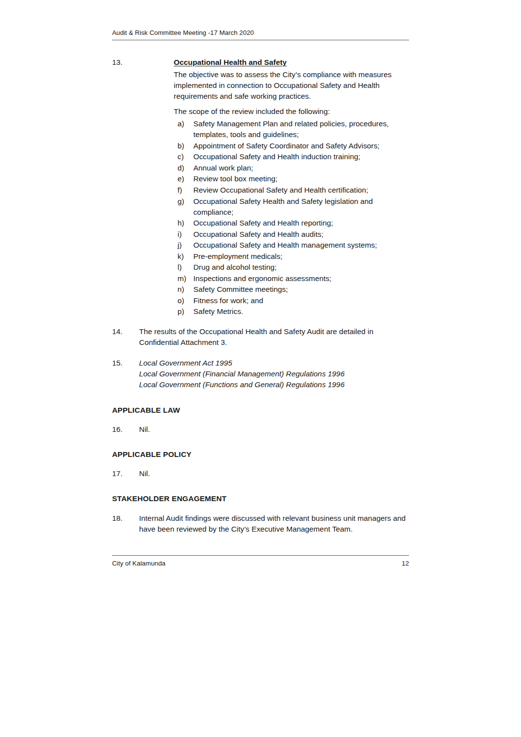Audit & Risk Committee Meeting -17 March 2020
13.
Occupational Health and Safety
The objective was to assess the City’s compliance with measures implemented in connection to Occupational Safety and Health requirements and safe working practices.
The scope of the review included the following:
a) Safety Management Plan and related policies, procedures, templates, tools and guidelines;
b) Appointment of Safety Coordinator and Safety Advisors;
c) Occupational Safety and Health induction training;
d) Annual work plan;
e) Review tool box meeting;
f) Review Occupational Safety and Health certification;
g) Occupational Safety Health and Safety legislation and compliance;
h) Occupational Safety and Health reporting;
i) Occupational Safety and Health audits;
j) Occupational Safety and Health management systems;
k) Pre-employment medicals;
l) Drug and alcohol testing;
m) Inspections and ergonomic assessments;
n) Safety Committee meetings;
o) Fitness for work; and
p) Safety Metrics.
14.
The results of the Occupational Health and Safety Audit are detailed in Confidential Attachment 3.
15.
Local Government Act 1995
Local Government (Financial Management) Regulations 1996
Local Government (Functions and General) Regulations 1996
APPLICABLE LAW
16.
Nil.
APPLICABLE POLICY
17.
Nil.
STAKEHOLDER ENGAGEMENT
18.
Internal Audit findings were discussed with relevant business unit managers and have been reviewed by the City’s Executive Management Team.
City of Kalamunda 12